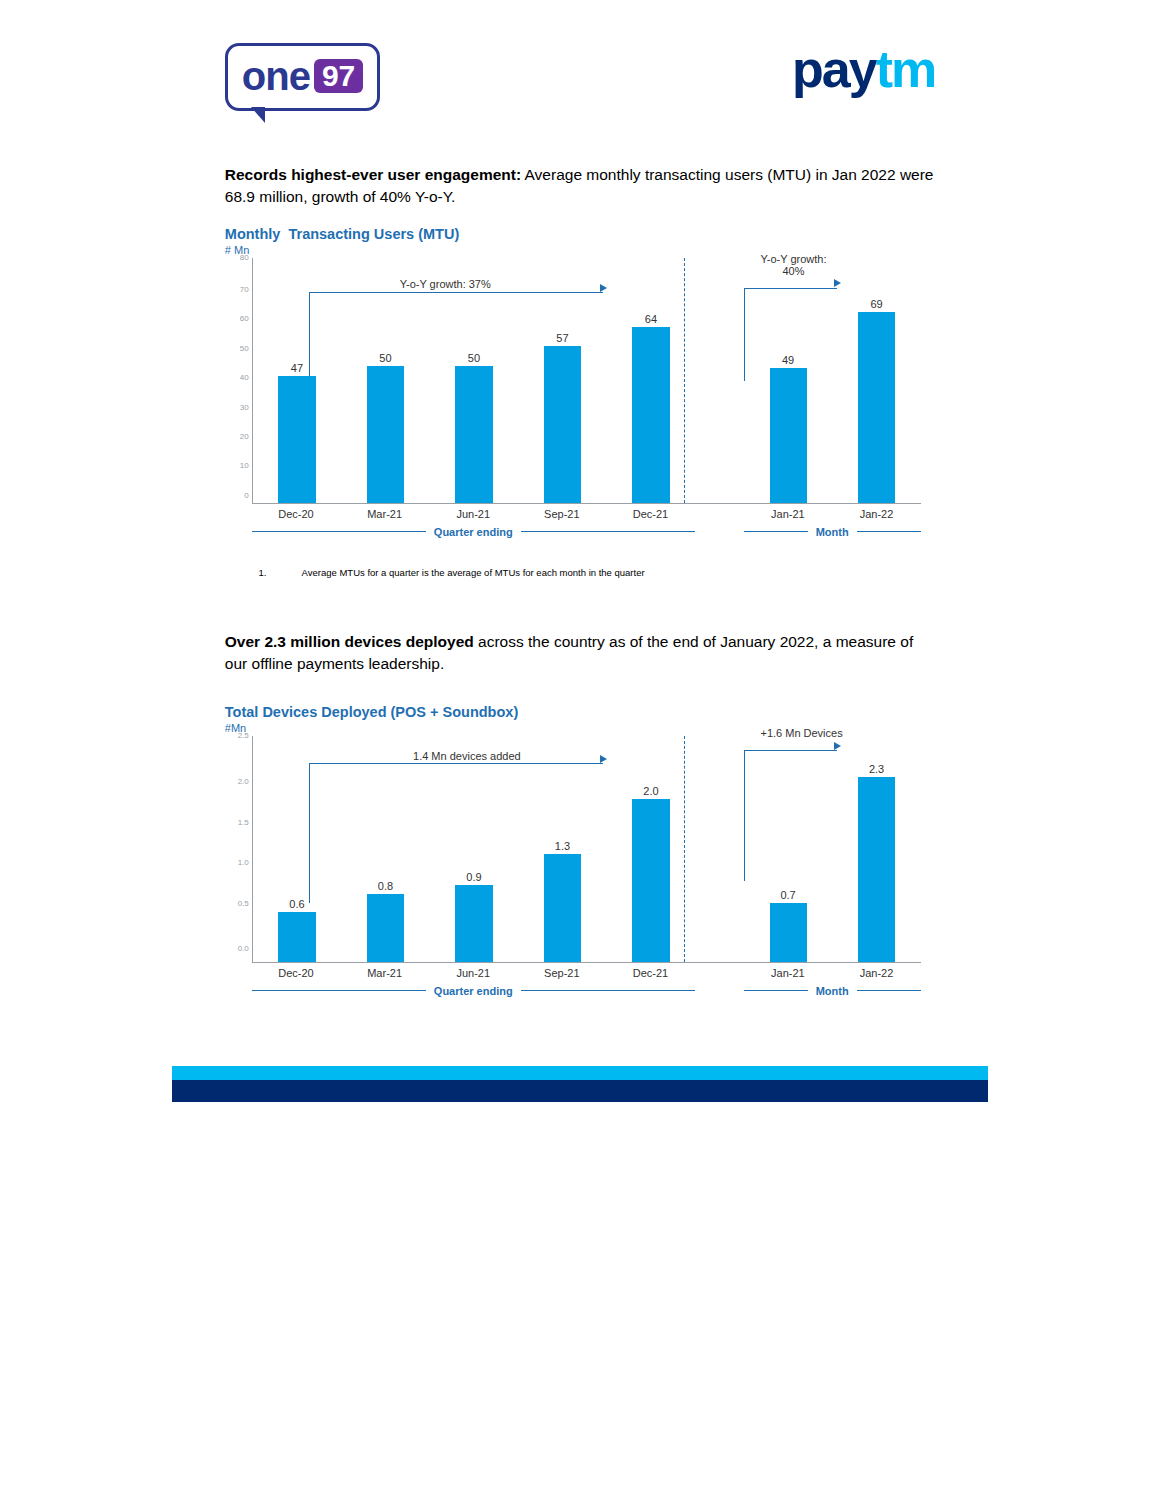one 97
pay tm
Records highest-ever user engagement: Average monthly transacting users (MTU) in Jan 2022 were 68.9 million, growth of 40% Y-o-Y.
Monthly Transacting Users (MTU)
# Mn
80 70 60 50 40 30 20 10 0
Y-o-Y growth: 37%
Y-o-Y growth:
40%
47
50
50
57
64
49
69
Dec-20
Mar-21
Jun-21
Sep-21
Dec-21
Jan-21
Jan-22
Quarter ending
Month
1.
Average MTUs for a quarter is the average of MTUs for each month in the quarter
Over 2.3 million devices deployed across the country as of the end of January 2022, a measure of our offline payments leadership.
Total Devices Deployed (POS + Soundbox)
#Mn
2.5 2.0 1.5 1.0 0.5 0.0
1.4 Mn devices added
+1.6 Mn Devices
0.6
0.8
0.9
1.3
2.0
0.7
2.3
Dec-20
Mar-21
Jun-21
Sep-21
Dec-21
Jan-21
Jan-22
Quarter ending
Month